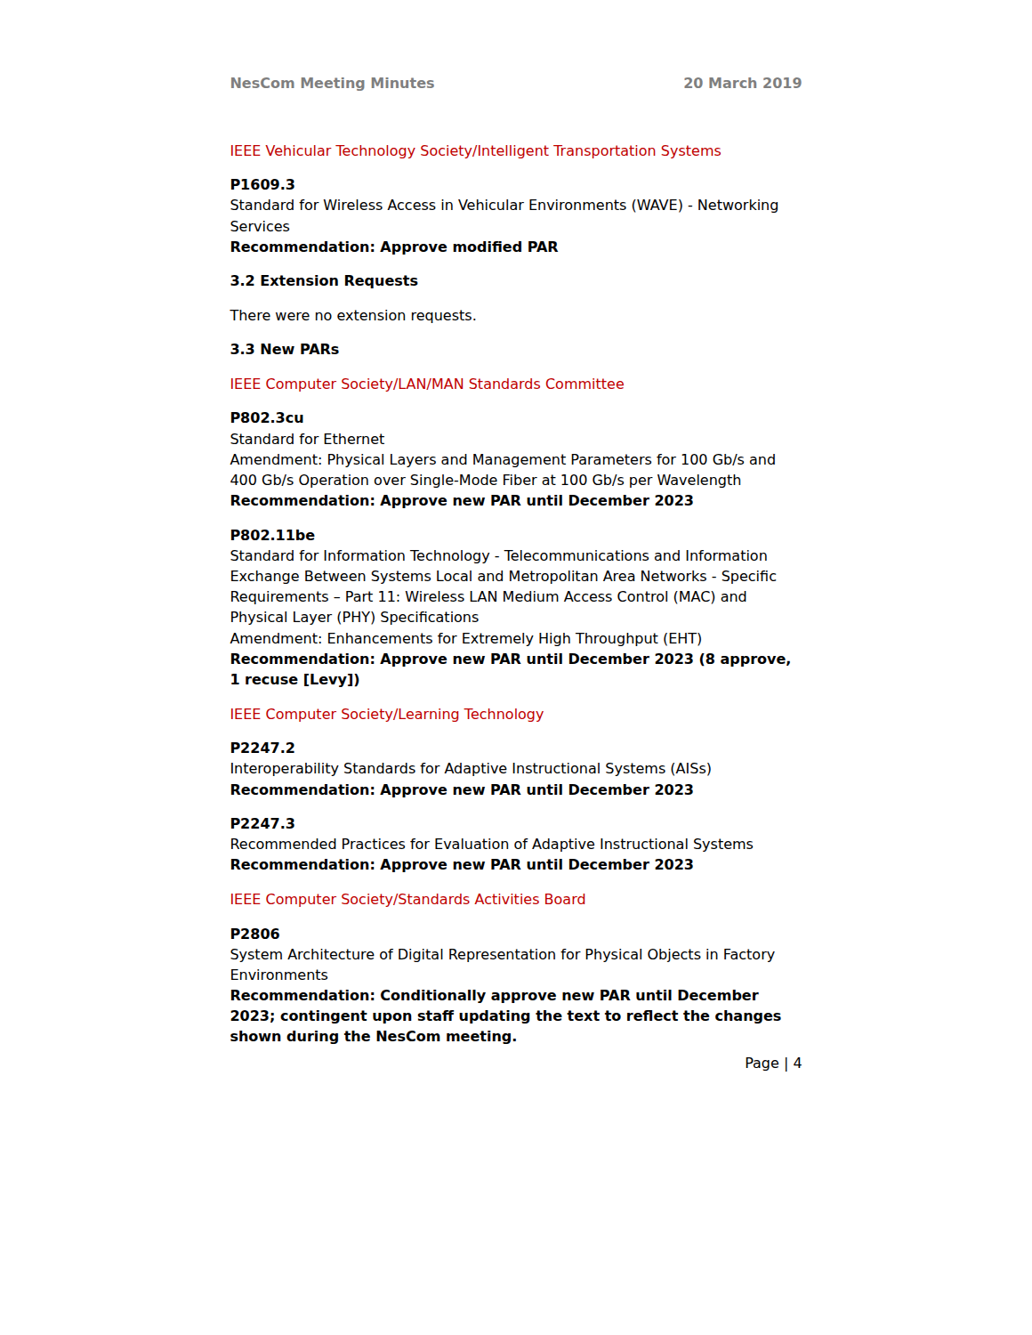NesCom Meeting Minutes 20 March 2019
IEEE Vehicular Technology Society/Intelligent Transportation Systems
P1609.3
Standard for Wireless Access in Vehicular Environments (WAVE) - Networking Services
Recommendation: Approve modified PAR
3.2 Extension Requests
There were no extension requests.
3.3 New PARs
IEEE Computer Society/LAN/MAN Standards Committee
P802.3cu
Standard for Ethernet
Amendment: Physical Layers and Management Parameters for 100 Gb/s and 400 Gb/s Operation over Single-Mode Fiber at 100 Gb/s per Wavelength
Recommendation: Approve new PAR until December 2023
P802.11be
Standard for Information Technology - Telecommunications and Information Exchange Between Systems Local and Metropolitan Area Networks - Specific Requirements – Part 11: Wireless LAN Medium Access Control (MAC) and Physical Layer (PHY) Specifications
Amendment: Enhancements for Extremely High Throughput (EHT)
Recommendation: Approve new PAR until December 2023 (8 approve, 1 recuse [Levy])
IEEE Computer Society/Learning Technology
P2247.2
Interoperability Standards for Adaptive Instructional Systems (AISs)
Recommendation: Approve new PAR until December 2023
P2247.3
Recommended Practices for Evaluation of Adaptive Instructional Systems
Recommendation: Approve new PAR until December 2023
IEEE Computer Society/Standards Activities Board
P2806
System Architecture of Digital Representation for Physical Objects in Factory Environments
Recommendation: Conditionally approve new PAR until December 2023; contingent upon staff updating the text to reflect the changes shown during the NesCom meeting.
Page | 4